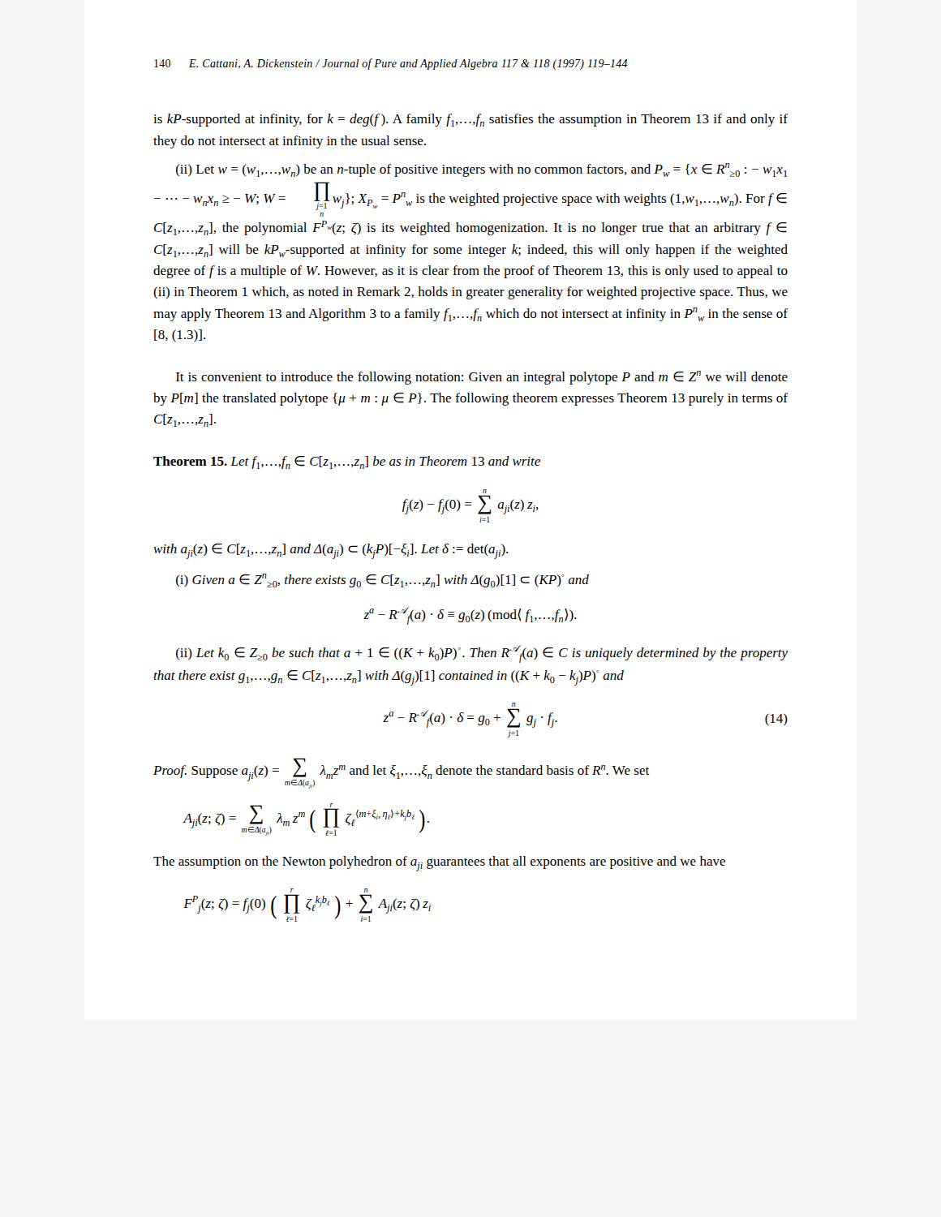140 E. Cattani, A. Dickenstein / Journal of Pure and Applied Algebra 117 & 118 (1997) 119–144
is kP-supported at infinity, for k = deg(f ). A family f1,…,fn satisfies the assumption in Theorem 13 if and only if they do not intersect at infinity in the usual sense.
(ii) Let w = (w1,…,wn) be an n-tuple of positive integers with no common factors, and Pw = {x ∈ Rn≥0 : − w1x1 − ⋯ − wnxn ≥ − W; W = ∏j=1 n wj}; XPw = Pnw is the weighted projective space with weights (1,w1,…,wn). For f ∈ C[z1,…,zn], the polynomial FPw(z; ζ) is its weighted homogenization. It is no longer true that an arbitrary f ∈ C[z1,…,zn] will be kPw-supported at infinity for some integer k; indeed, this will only happen if the weighted degree of f is a multiple of W. However, as it is clear from the proof of Theorem 13, this is only used to appeal to (ii) in Theorem 1 which, as noted in Remark 2, holds in greater generality for weighted projective space. Thus, we may apply Theorem 13 and Algorithm 3 to a family f1,…,fn which do not intersect at infinity in Pnw in the sense of [8, (1.3)].
It is convenient to introduce the following notation: Given an integral polytope P and m ∈ Zn we will denote by P[m] the translated polytope {μ + m : μ ∈ P}. The following theorem expresses Theorem 13 purely in terms of C[z1,…,zn].
Theorem 15. Let f1,…,fn ∈ C[z1,…,zn] be as in Theorem 13 and write
fj(z) − fj(0) = n∑i=1 aji(z) zi,
with aji(z) ∈ C[z1,…,zn] and Δ(aji) ⊂ (kjP)[−ξi]. Let δ := det(aji).
(i) Given a ∈ Zn≥0, there exists g0 ∈ C[z1,…,zn] with Δ(g0)[1] ⊂ (KP)◦ and
za − R𝒜f(a) · δ ≡ g0(z) (mod⟨ f1,…,fn⟩).
(ii) Let k0 ∈ Z≥0 be such that a + 1 ∈ ((K + k0)P)◦. Then R𝒜f(a) ∈ C is uniquely determined by the property that there exist g1,…,gn ∈ C[z1,…,zn] with Δ(gj)[1] contained in ((K + k0 − kj)P)◦ and
za − R𝒜f(a) · δ = g0 + n∑j=1 gj · fj. (14)
Proof. Suppose aji(z) = ∑m∈Δ(aji) λmzm and let ξ1,…,ξn denote the standard basis of Rn. We set
Aji(z; ζ) = ∑m∈Δ(aji) λm zm ( r∏ℓ=1 ζℓ⟨m+ξi, ηℓ⟩+kjbℓ ).
The assumption on the Newton polyhedron of aji guarantees that all exponents are positive and we have
FPj(z; ζ) = fj(0) ( r∏ℓ=1 ζℓkjbℓ ) + n∑i=1 Aji(z; ζ) zi